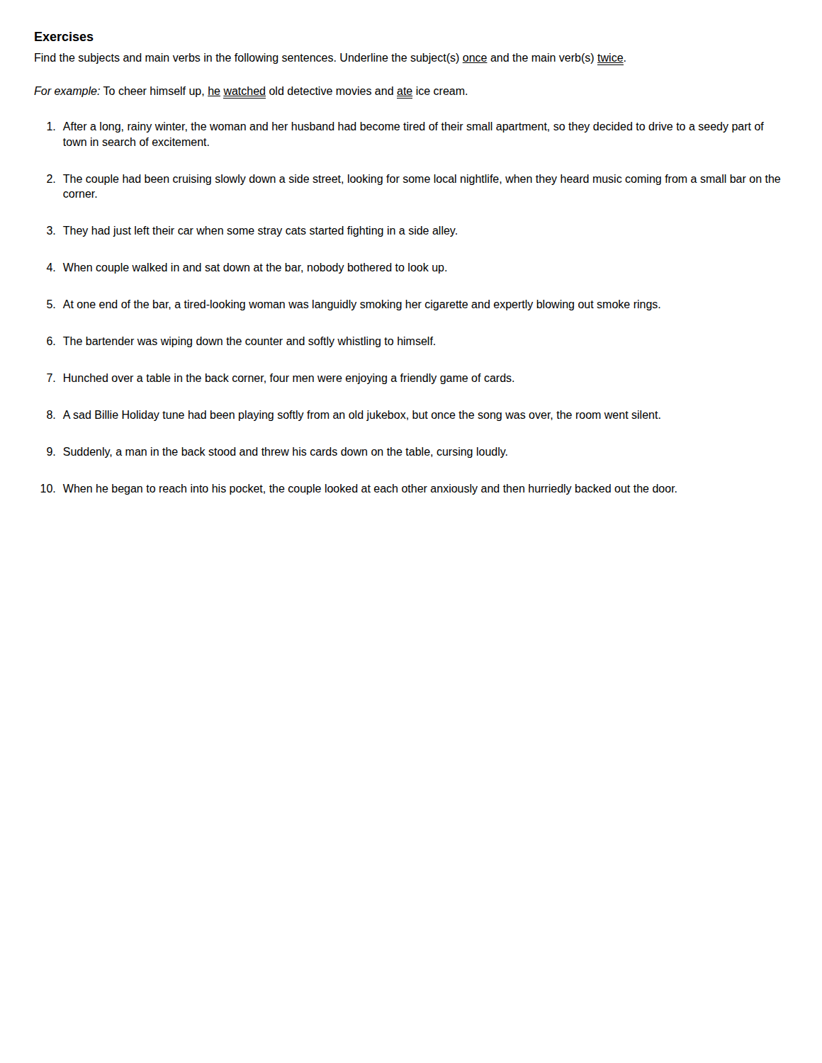Exercises
Find the subjects and main verbs in the following sentences. Underline the subject(s) once and the main verb(s) twice.
For example: To cheer himself up, he watched old detective movies and ate ice cream.
After a long, rainy winter, the woman and her husband had become tired of their small apartment, so they decided to drive to a seedy part of town in search of excitement.
The couple had been cruising slowly down a side street, looking for some local nightlife, when they heard music coming from a small bar on the corner.
They had just left their car when some stray cats started fighting in a side alley.
When couple walked in and sat down at the bar, nobody bothered to look up.
At one end of the bar, a tired-looking woman was languidly smoking her cigarette and expertly blowing out smoke rings.
The bartender was wiping down the counter and softly whistling to himself.
Hunched over a table in the back corner, four men were enjoying a friendly game of cards.
A sad Billie Holiday tune had been playing softly from an old jukebox, but once the song was over, the room went silent.
Suddenly, a man in the back stood and threw his cards down on the table, cursing loudly.
When he began to reach into his pocket, the couple looked at each other anxiously and then hurriedly backed out the door.